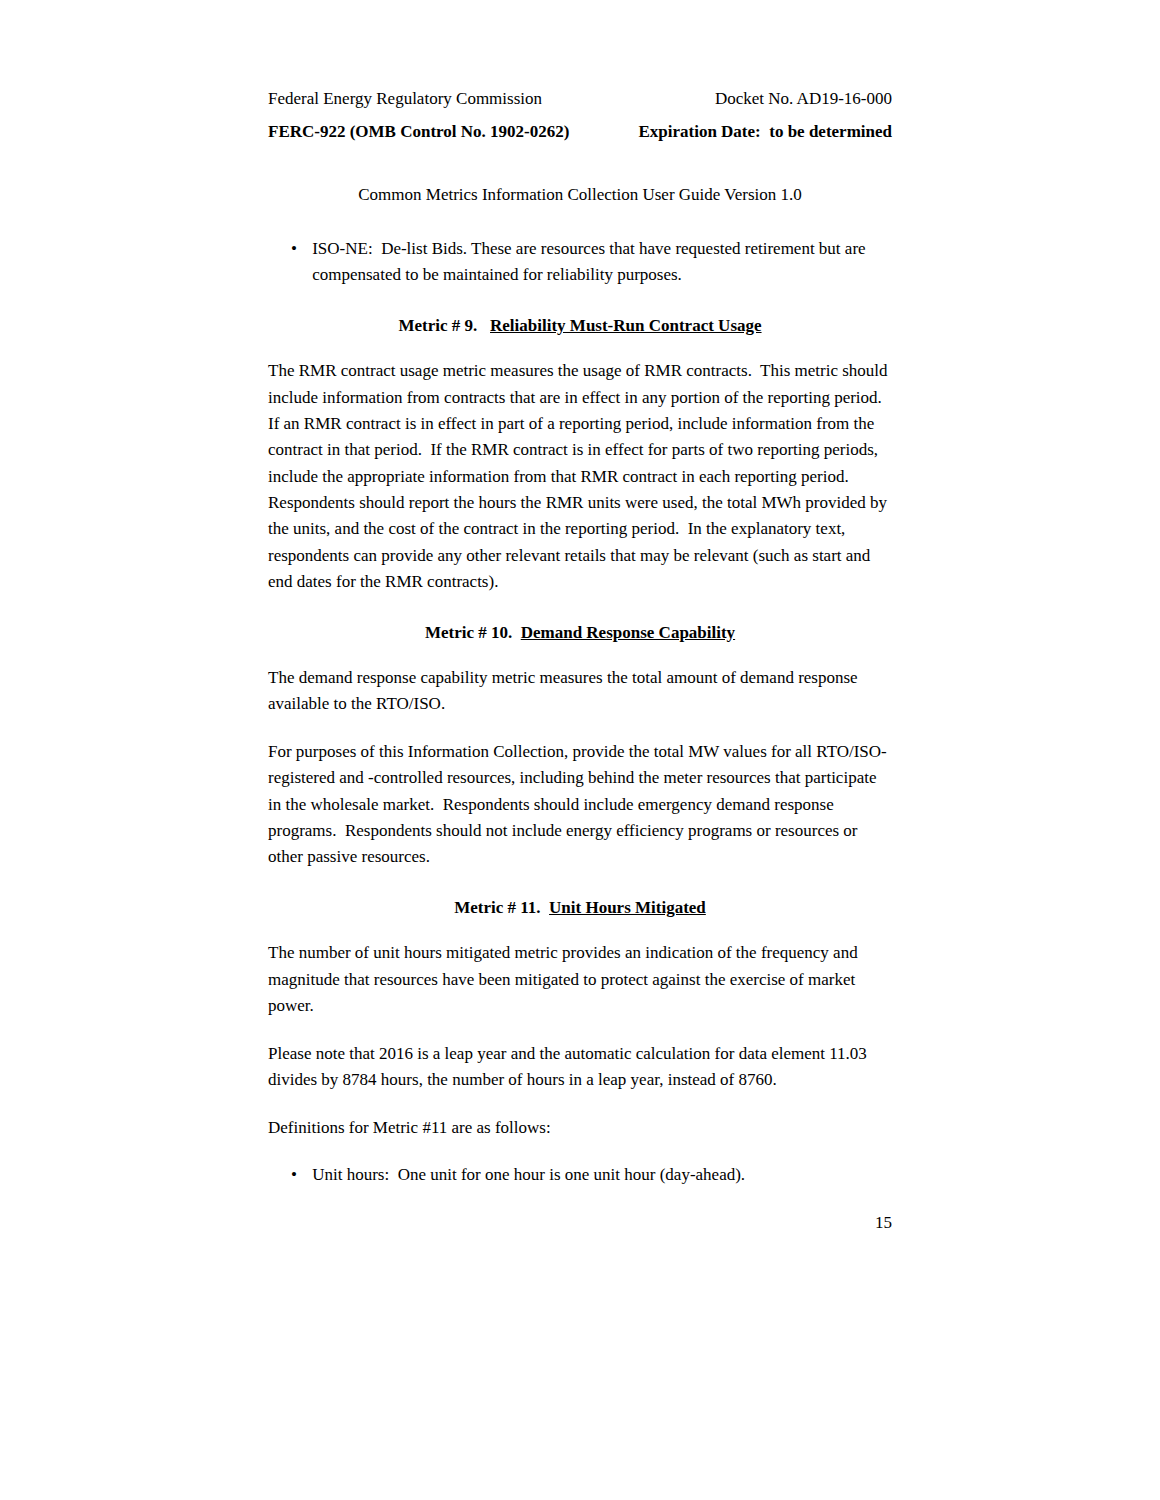Federal Energy Regulatory Commission Docket No. AD19-16-000
FERC-922 (OMB Control No. 1902-0262) Expiration Date: to be determined
Common Metrics Information Collection User Guide Version 1.0
ISO-NE: De-list Bids. These are resources that have requested retirement but are compensated to be maintained for reliability purposes.
Metric # 9. Reliability Must-Run Contract Usage
The RMR contract usage metric measures the usage of RMR contracts. This metric should include information from contracts that are in effect in any portion of the reporting period. If an RMR contract is in effect in part of a reporting period, include information from the contract in that period. If the RMR contract is in effect for parts of two reporting periods, include the appropriate information from that RMR contract in each reporting period. Respondents should report the hours the RMR units were used, the total MWh provided by the units, and the cost of the contract in the reporting period. In the explanatory text, respondents can provide any other relevant retails that may be relevant (such as start and end dates for the RMR contracts).
Metric # 10. Demand Response Capability
The demand response capability metric measures the total amount of demand response available to the RTO/ISO.
For purposes of this Information Collection, provide the total MW values for all RTO/ISO-registered and -controlled resources, including behind the meter resources that participate in the wholesale market. Respondents should include emergency demand response programs. Respondents should not include energy efficiency programs or resources or other passive resources.
Metric # 11. Unit Hours Mitigated
The number of unit hours mitigated metric provides an indication of the frequency and magnitude that resources have been mitigated to protect against the exercise of market power.
Please note that 2016 is a leap year and the automatic calculation for data element 11.03 divides by 8784 hours, the number of hours in a leap year, instead of 8760.
Definitions for Metric #11 are as follows:
Unit hours: One unit for one hour is one unit hour (day-ahead).
15